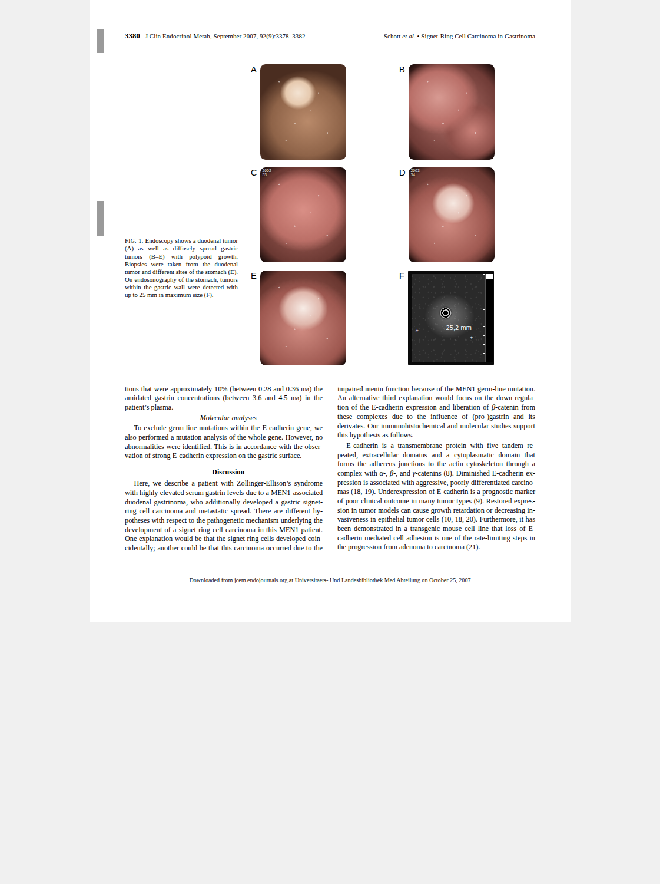3380 J Clin Endocrinol Metab, September 2007, 92(9):3378–3382
Schott et al. • Signet-Ring Cell Carcinoma in Gastrinoma
FIG. 1. Endoscopy shows a duodenal tumor (A) as well as diffusely spread gastric tumors (B–E) with polypoid growth. Biopsies were taken from the duodenal tumor and different sites of the stomach (E). On endosonography of the stomach, tumors within the gastric wall were detected with up to 25 mm in maximum size (F).
A
B
C
2002
53
D
2003
34
E
F
+
+
25,2 mm
tions that were approximately 10% (between 0.28 and 0.36 nm) the amidated gastrin concentrations (between 3.6 and 4.5 nm) in the patient’s plasma.
Molecular analyses
To exclude germ-line mutations within the E-cadherin gene, we also performed a mutation analysis of the whole gene. However, no abnormalities were identified. This is in accordance with the observation of strong E-cadherin expression on the gastric surface.
Discussion
Here, we describe a patient with Zollinger-Ellison’s syndrome with highly elevated serum gastrin levels due to a MEN1-associated duodenal gastrinoma, who additionally developed a gastric signet-ring cell carcinoma and metastatic spread. There are different hypotheses with respect to the pathogenetic mechanism underlying the development of a signet-ring cell carcinoma in this MEN1 patient. One explanation would be that the signet ring cells developed coincidentally; another could be that this carcinoma occurred due to the impaired menin function because of the MEN1 germ-line mutation. An alternative third explanation would focus on the down-regulation of the E-cadherin expression and liberation of β-catenin from these complexes due to the influence of (pro-)gastrin and its derivates. Our immunohistochemical and molecular studies support this hypothesis as follows.
E-cadherin is a transmembrane protein with five tandem repeated, extracellular domains and a cytoplasmatic domain that forms the adherens junctions to the actin cytoskeleton through a complex with α-, β-, and γ-catenins (8). Diminished E-cadherin expression is associated with aggressive, poorly differentiated carcinomas (18, 19). Underexpression of E-cadherin is a prognostic marker of poor clinical outcome in many tumor types (9). Restored expression in tumor models can cause growth retardation or decreasing invasiveness in epithelial tumor cells (10, 18, 20). Furthermore, it has been demonstrated in a transgenic mouse cell line that loss of E-cadherin mediated cell adhesion is one of the rate-limiting steps in the progression from adenoma to carcinoma (21).
Downloaded from jcem.endojournals.org at Universitaets- Und Landesbibliothek Med Abteilung on October 25, 2007